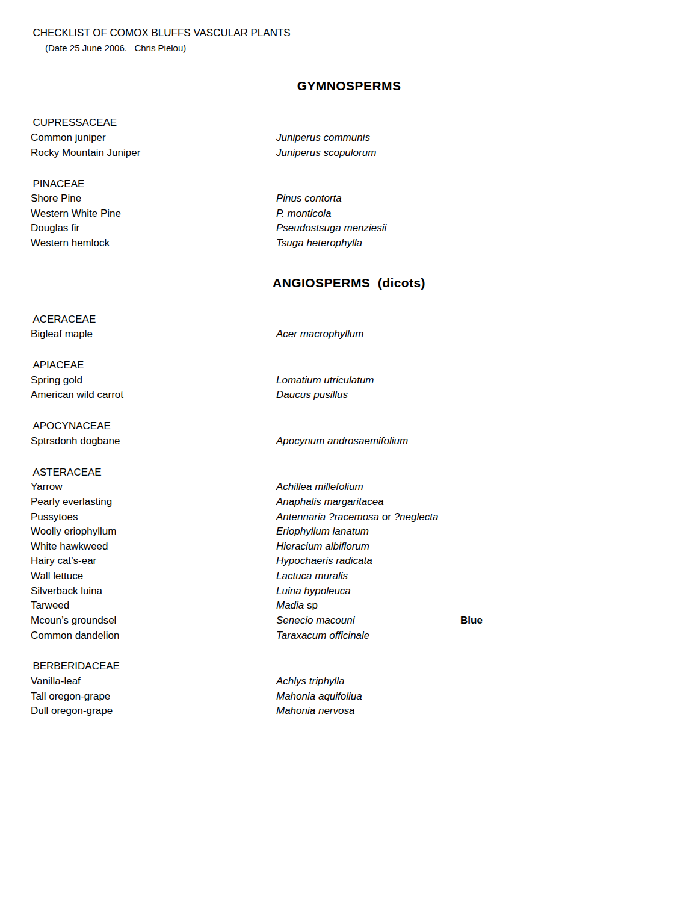CHECKLIST OF COMOX BLUFFS VASCULAR PLANTS
(Date 25 June 2006. Chris Pielou)
GYMNOSPERMS
CUPRESSACEAE
| Common juniper | Juniperus communis |
| Rocky Mountain Juniper | Juniperus scopulorum |
PINACEAE
| Shore Pine | Pinus contorta |
| Western White Pine | P. monticola |
| Douglas fir | Pseudostsuga menziesii |
| Western hemlock | Tsuga heterophylla |
ANGIOSPERMS (dicots)
ACERACEAE
| Bigleaf maple | Acer macrophyllum |
APIACEAE
| Spring gold | Lomatium utriculatum |
| American wild carrot | Daucus pusillus |
APOCYNACEAE
| Sptrsdonh dogbane | Apocynum androsaemifolium |
ASTERACEAE
| Yarrow | Achillea millefolium |
| Pearly everlasting | Anaphalis margaritacea |
| Pussytoes | Antennaria ?racemosa or ?neglecta |
| Woolly eriophyllum | Eriophyllum lanatum |
| White hawkweed | Hieracium albiflorum |
| Hairy cat’s-ear | Hypochaeris radicata |
| Wall lettuce | Lactuca muralis |
| Silverback luina | Luina hypoleuca |
| Tarweed | Madia sp |
| Mcoun’s groundsel | Senecio macouni | Blue |
| Common dandelion | Taraxacum officinale |
BERBERIDACEAE
| Vanilla-leaf | Achlys triphylla |
| Tall oregon-grape | Mahonia aquifoliua |
| Dull oregon-grape | Mahonia nervosa |